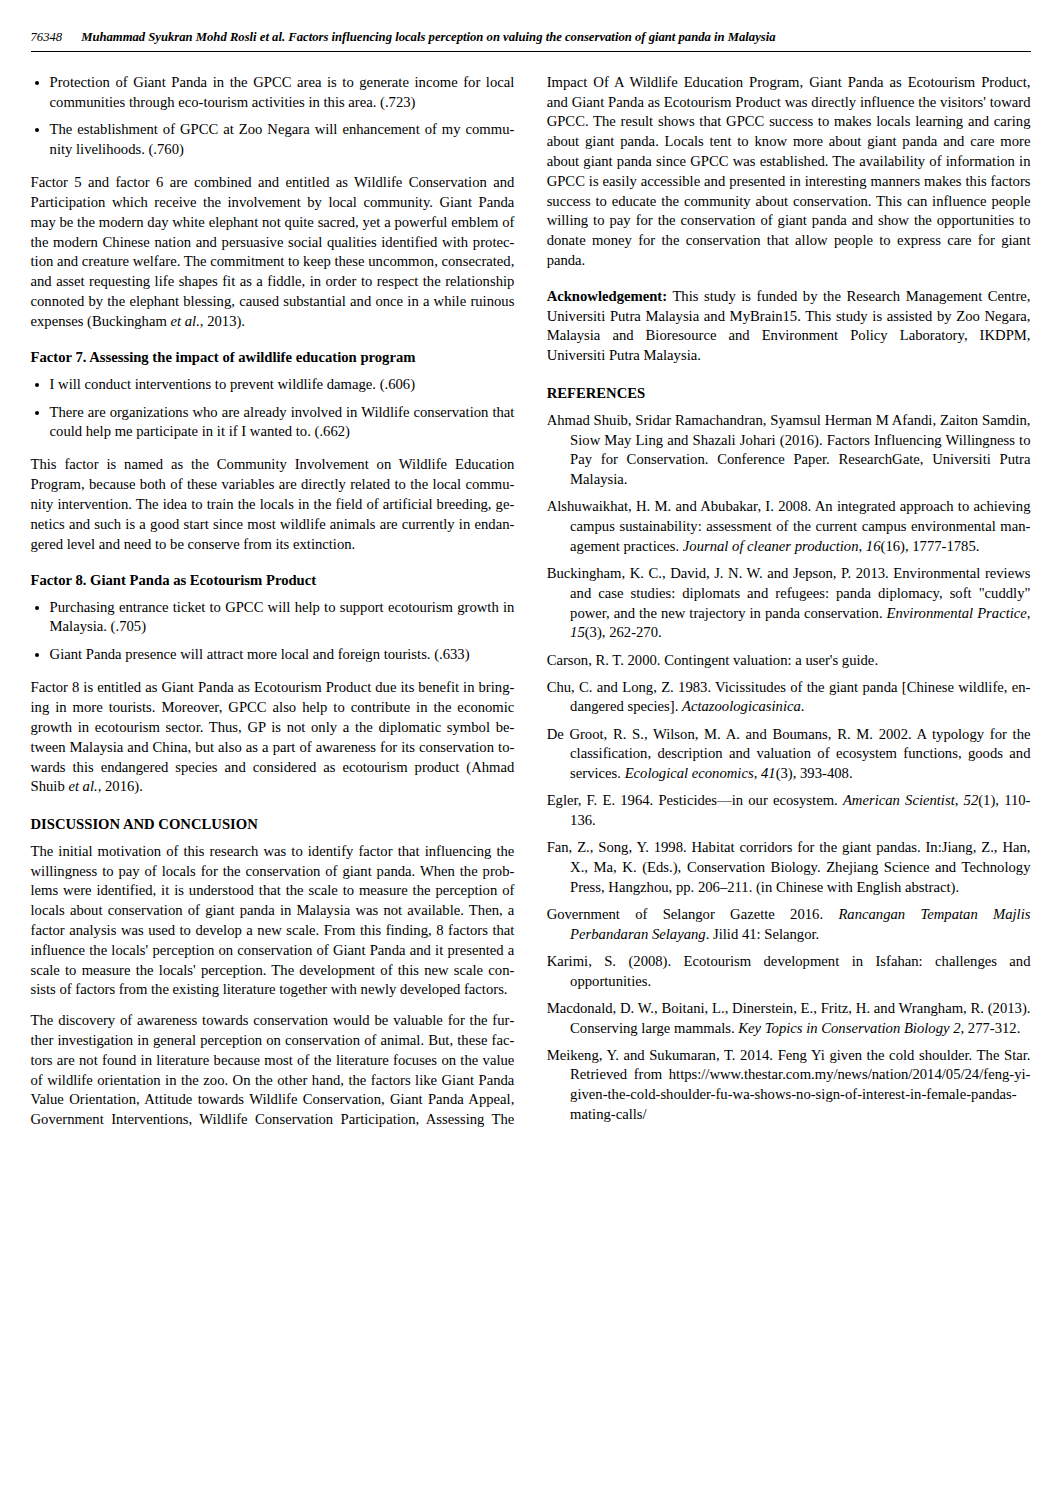76348 Muhammad Syukran Mohd Rosli et al. Factors influencing locals perception on valuing the conservation of giant panda in Malaysia
Protection of Giant Panda in the GPCC area is to generate income for local communities through eco-tourism activities in this area. (.723)
The establishment of GPCC at Zoo Negara will enhancement of my community livelihoods. (.760)
Factor 5 and factor 6 are combined and entitled as Wildlife Conservation and Participation which receive the involvement by local community. Giant Panda may be the modern day white elephant not quite sacred, yet a powerful emblem of the modern Chinese nation and persuasive social qualities identified with protection and creature welfare. The commitment to keep these uncommon, consecrated, and asset requesting life shapes fit as a fiddle, in order to respect the relationship connoted by the elephant blessing, caused substantial and once in a while ruinous expenses (Buckingham et al., 2013).
Factor 7. Assessing the impact of awildlife education program
I will conduct interventions to prevent wildlife damage. (.606)
There are organizations who are already involved in Wildlife conservation that could help me participate in it if I wanted to. (.662)
This factor is named as the Community Involvement on Wildlife Education Program, because both of these variables are directly related to the local community intervention. The idea to train the locals in the field of artificial breeding, genetics and such is a good start since most wildlife animals are currently in endangered level and need to be conserve from its extinction.
Factor 8. Giant Panda as Ecotourism Product
Purchasing entrance ticket to GPCC will help to support ecotourism growth in Malaysia. (.705)
Giant Panda presence will attract more local and foreign tourists. (.633)
Factor 8 is entitled as Giant Panda as Ecotourism Product due its benefit in bringing in more tourists. Moreover, GPCC also help to contribute in the economic growth in ecotourism sector. Thus, GP is not only a the diplomatic symbol between Malaysia and China, but also as a part of awareness for its conservation towards this endangered species and considered as ecotourism product (Ahmad Shuib et al., 2016).
DISCUSSION AND CONCLUSION
The initial motivation of this research was to identify factor that influencing the willingness to pay of locals for the conservation of giant panda. When the problems were identified, it is understood that the scale to measure the perception of locals about conservation of giant panda in Malaysia was not available. Then, a factor analysis was used to develop a new scale. From this finding, 8 factors that influence the locals' perception on conservation of Giant Panda and it presented a scale to measure the locals' perception. The development of this new scale consists of factors from the existing literature together with newly developed factors.
The discovery of awareness towards conservation would be valuable for the further investigation in general perception on conservation of animal. But, these factors are not found in literature because most of the literature focuses on the value of wildlife orientation in the zoo. On the other hand, the factors like Giant Panda Value Orientation, Attitude towards Wildlife Conservation, Giant Panda Appeal, Government Interventions, Wildlife Conservation Participation, Assessing The Impact Of A Wildlife Education Program, Giant Panda as Ecotourism Product, and Giant Panda as Ecotourism Product was directly influence the visitors' toward GPCC. The result shows that GPCC success to makes locals learning and caring about giant panda. Locals tent to know more about giant panda and care more about giant panda since GPCC was established. The availability of information in GPCC is easily accessible and presented in interesting manners makes this factors success to educate the community about conservation. This can influence people willing to pay for the conservation of giant panda and show the opportunities to donate money for the conservation that allow people to express care for giant panda.
Acknowledgement: This study is funded by the Research Management Centre, Universiti Putra Malaysia and MyBrain15. This study is assisted by Zoo Negara, Malaysia and Bioresource and Environment Policy Laboratory, IKDPM, Universiti Putra Malaysia.
REFERENCES
Ahmad Shuib, Sridar Ramachandran, Syamsul Herman M Afandi, Zaiton Samdin, Siow May Ling and Shazali Johari (2016). Factors Influencing Willingness to Pay for Conservation. Conference Paper. ResearchGate, Universiti Putra Malaysia.
Alshuwaikhat, H. M. and Abubakar, I. 2008. An integrated approach to achieving campus sustainability: assessment of the current campus environmental management practices. Journal of cleaner production, 16(16), 1777-1785.
Buckingham, K. C., David, J. N. W. and Jepson, P. 2013. Environmental reviews and case studies: diplomats and refugees: panda diplomacy, soft "cuddly" power, and the new trajectory in panda conservation. Environmental Practice, 15(3), 262-270.
Carson, R. T. 2000. Contingent valuation: a user's guide.
Chu, C. and Long, Z. 1983. Vicissitudes of the giant panda [Chinese wildlife, endangered species]. Actazoologicasinica.
De Groot, R. S., Wilson, M. A. and Boumans, R. M. 2002. A typology for the classification, description and valuation of ecosystem functions, goods and services. Ecological economics, 41(3), 393-408.
Egler, F. E. 1964. Pesticides—in our ecosystem. American Scientist, 52(1), 110-136.
Fan, Z., Song, Y. 1998. Habitat corridors for the giant pandas. In:Jiang, Z., Han, X., Ma, K. (Eds.), Conservation Biology. Zhejiang Science and Technology Press, Hangzhou, pp. 206–211. (in Chinese with English abstract).
Government of Selangor Gazette 2016. Rancangan Tempatan Majlis Perbandaran Selayang. Jilid 41: Selangor.
Karimi, S. (2008). Ecotourism development in Isfahan: challenges and opportunities.
Macdonald, D. W., Boitani, L., Dinerstein, E., Fritz, H. and Wrangham, R. (2013). Conserving large mammals. Key Topics in Conservation Biology 2, 277-312.
Meikeng, Y. and Sukumaran, T. 2014. Feng Yi given the cold shoulder. The Star. Retrieved from https://www.thestar.com.my/news/nation/2014/05/24/feng-yi-given-the-cold-shoulder-fu-wa-shows-no-sign-of-interest-in-female-pandas-mating-calls/